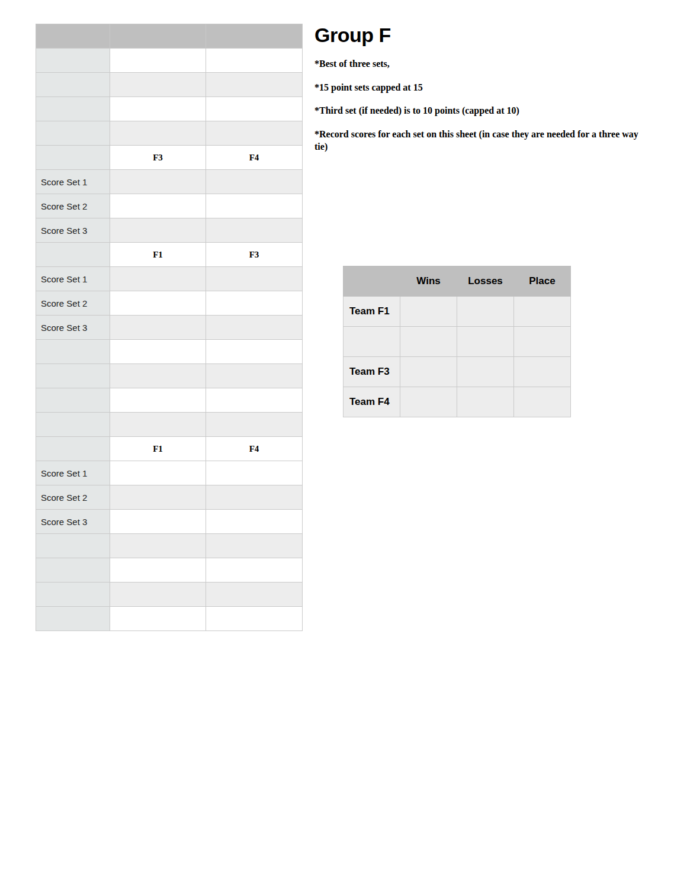| | F3 | F4 |
| Score Set 1 | | |
| Score Set 2 | | |
| Score Set 3 | | |
| | F1 | F3 |
| Score Set 1 | | |
| Score Set 2 | | |
| Score Set 3 | | |
| | F1 | F4 |
| Score Set 1 | | |
| Score Set 2 | | |
| Score Set 3 | | |
Group F
*Best of three sets,
*15 point sets capped at 15
*Third set (if needed) is to 10 points (capped at 10)
*Record scores for each set on this sheet (in case they are needed for a three way tie)
| | Wins | Losses | Place |
| --- | --- | --- | --- |
| Team F1 | | | |
| Team F3 | | | |
| Team F4 | | | |